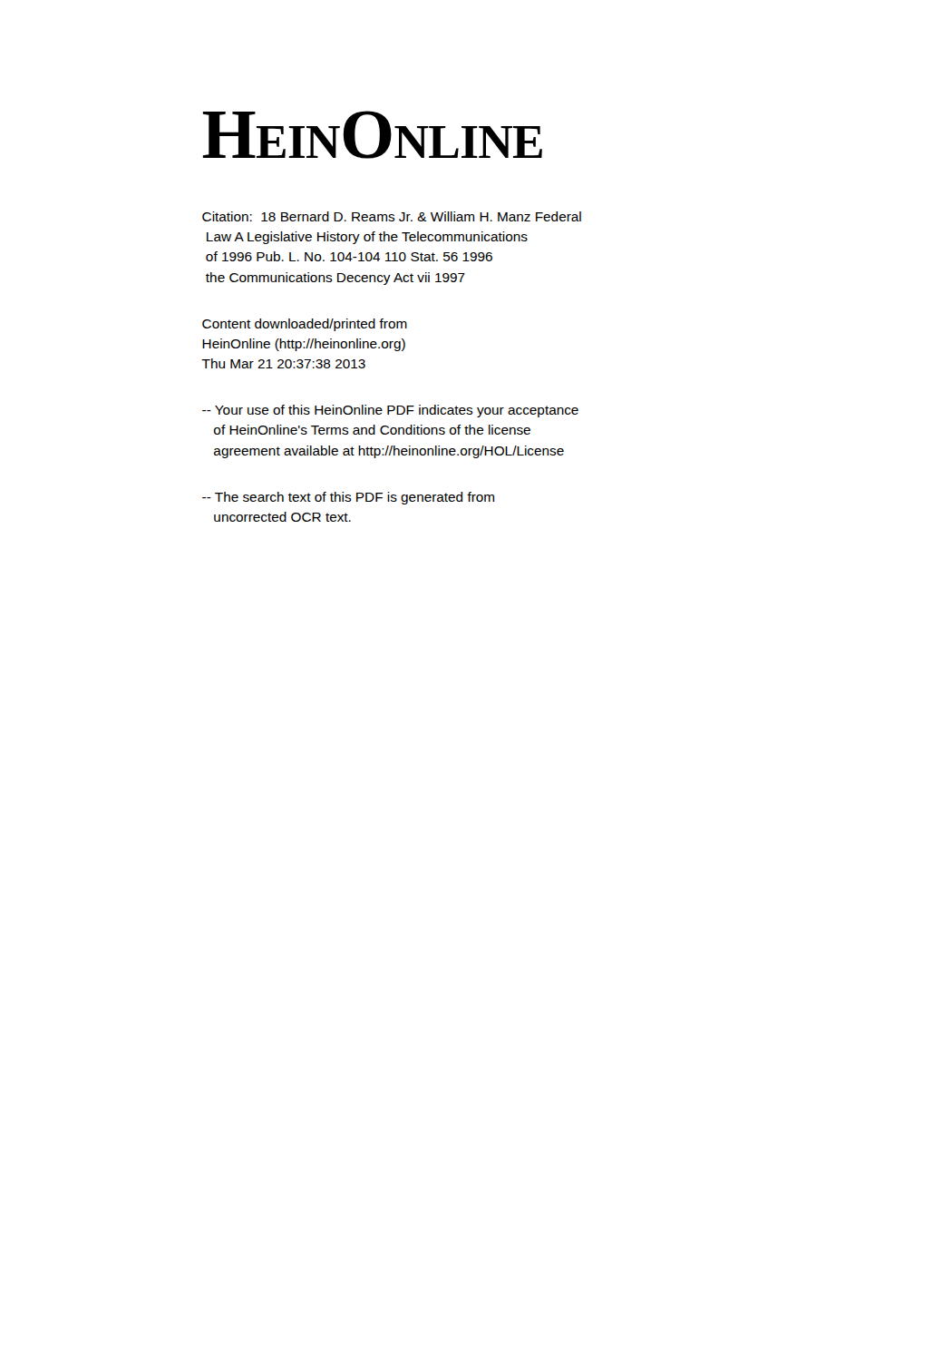HEINONLINE
Citation: 18 Bernard D. Reams Jr. & William H. Manz Federal
Law A Legislative History of the Telecommunications
of 1996 Pub. L. No. 104-104 110 Stat. 56 1996
the Communications Decency Act vii 1997
Content downloaded/printed from
HeinOnline (http://heinonline.org)
Thu Mar 21 20:37:38 2013
-- Your use of this HeinOnline PDF indicates your acceptance
of HeinOnline's Terms and Conditions of the license
agreement available at http://heinonline.org/HOL/License
-- The search text of this PDF is generated from
uncorrected OCR text.